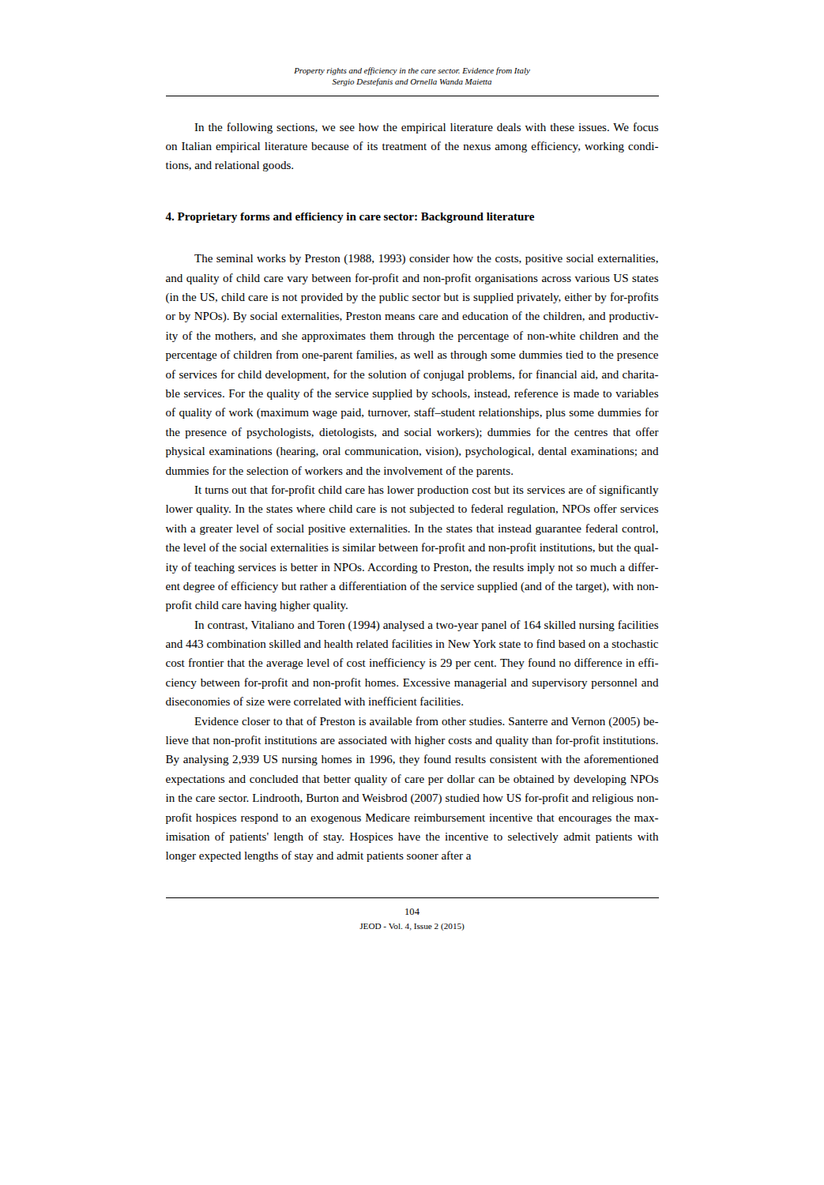Property rights and efficiency in the care sector. Evidence from Italy Sergio Destefanis and Ornella Wanda Maietta
In the following sections, we see how the empirical literature deals with these issues. We focus on Italian empirical literature because of its treatment of the nexus among efficiency, working conditions, and relational goods.
4. Proprietary forms and efficiency in care sector: Background literature
The seminal works by Preston (1988, 1993) consider how the costs, positive social externalities, and quality of child care vary between for-profit and non-profit organisations across various US states (in the US, child care is not provided by the public sector but is supplied privately, either by for-profits or by NPOs). By social externalities, Preston means care and education of the children, and productivity of the mothers, and she approximates them through the percentage of non-white children and the percentage of children from one-parent families, as well as through some dummies tied to the presence of services for child development, for the solution of conjugal problems, for financial aid, and charitable services. For the quality of the service supplied by schools, instead, reference is made to variables of quality of work (maximum wage paid, turnover, staff–student relationships, plus some dummies for the presence of psychologists, dietologists, and social workers); dummies for the centres that offer physical examinations (hearing, oral communication, vision), psychological, dental examinations; and dummies for the selection of workers and the involvement of the parents.
It turns out that for-profit child care has lower production cost but its services are of significantly lower quality. In the states where child care is not subjected to federal regulation, NPOs offer services with a greater level of social positive externalities. In the states that instead guarantee federal control, the level of the social externalities is similar between for-profit and non-profit institutions, but the quality of teaching services is better in NPOs. According to Preston, the results imply not so much a different degree of efficiency but rather a differentiation of the service supplied (and of the target), with non-profit child care having higher quality.
In contrast, Vitaliano and Toren (1994) analysed a two-year panel of 164 skilled nursing facilities and 443 combination skilled and health related facilities in New York state to find based on a stochastic cost frontier that the average level of cost inefficiency is 29 per cent. They found no difference in efficiency between for-profit and non-profit homes. Excessive managerial and supervisory personnel and diseconomies of size were correlated with inefficient facilities.
Evidence closer to that of Preston is available from other studies. Santerre and Vernon (2005) believe that non-profit institutions are associated with higher costs and quality than for-profit institutions. By analysing 2,939 US nursing homes in 1996, they found results consistent with the aforementioned expectations and concluded that better quality of care per dollar can be obtained by developing NPOs in the care sector. Lindrooth, Burton and Weisbrod (2007) studied how US for-profit and religious non-profit hospices respond to an exogenous Medicare reimbursement incentive that encourages the maximisation of patients' length of stay. Hospices have the incentive to selectively admit patients with longer expected lengths of stay and admit patients sooner after a
104 JEOD - Vol. 4, Issue 2 (2015)